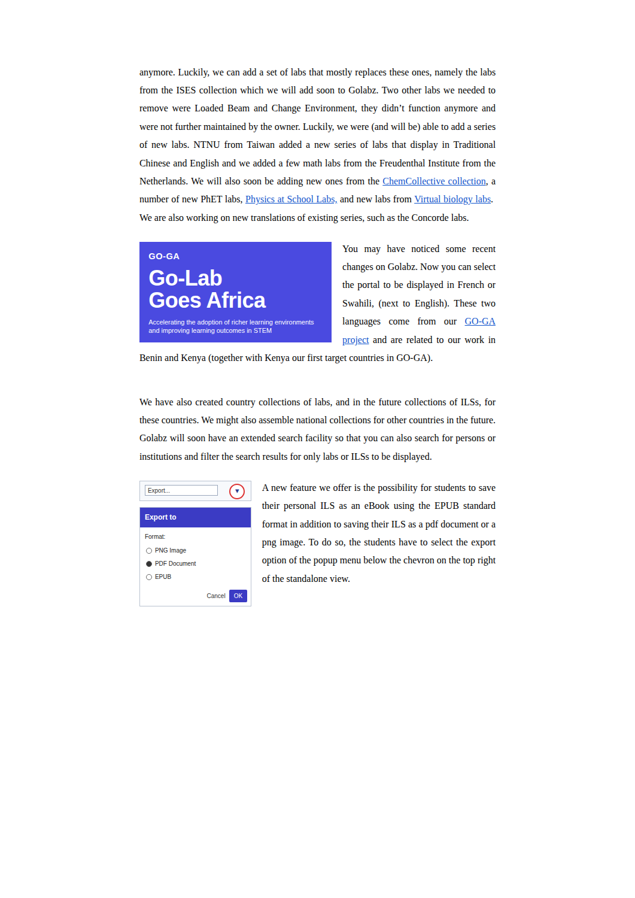anymore. Luckily, we can add a set of labs that mostly replaces these ones, namely the labs from the ISES collection which we will add soon to Golabz. Two other labs we needed to remove were Loaded Beam and Change Environment, they didn’t function anymore and were not further maintained by the owner. Luckily, we were (and will be) able to add a series of new labs. NTNU from Taiwan added a new series of labs that display in Traditional Chinese and English and we added a few math labs from the Freudenthal Institute from the Netherlands. We will also soon be adding new ones from the ChemCollective collection, a number of new PhET labs, Physics at School Labs, and new labs from Virtual biology labs. We are also working on new translations of existing series, such as the Concorde labs.
GO-GA
Go-Lab
Goes Africa
Accelerating the adoption of richer learning environments and improving learning outcomes in STEM
You may have noticed some recent changes on Golabz. Now you can select the portal to be displayed in French or Swahili, (next to English). These two languages come from our GO-GA project and are related to our work in Benin and Kenya (together with Kenya our first target countries in GO-GA).
We have also created country collections of labs, and in the future collections of ILSs, for these countries. We might also assemble national collections for other countries in the future. Golabz will soon have an extended search facility so that you can also search for persons or institutions and filter the search results for only labs or ILSs to be displayed.
Export...
▾
Export to
Format:
PNG Image
PDF Document
EPUB
Cancel OK
A new feature we offer is the possibility for students to save their personal ILS as an eBook using the EPUB standard format in addition to saving their ILS as a pdf document or a png image. To do so, the students have to select the export option of the popup menu below the chevron on the top right of the standalone view.